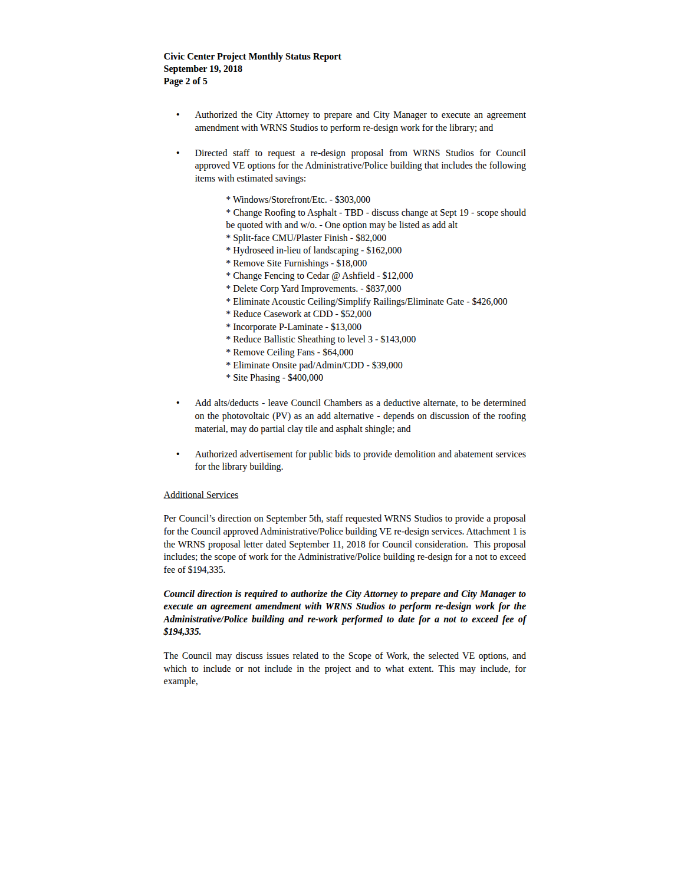Civic Center Project Monthly Status Report
September 19, 2018
Page 2 of 5
Authorized the City Attorney to prepare and City Manager to execute an agreement amendment with WRNS Studios to perform re-design work for the library; and
Directed staff to request a re-design proposal from WRNS Studios for Council approved VE options for the Administrative/Police building that includes the following items with estimated savings:
* Windows/Storefront/Etc. - $303,000
* Change Roofing to Asphalt - TBD - discuss change at Sept 19 - scope should be quoted with and w/o. - One option may be listed as add alt
* Split-face CMU/Plaster Finish - $82,000
* Hydroseed in-lieu of landscaping - $162,000
* Remove Site Furnishings - $18,000
* Change Fencing to Cedar @ Ashfield - $12,000
* Delete Corp Yard Improvements. - $837,000
* Eliminate Acoustic Ceiling/Simplify Railings/Eliminate Gate - $426,000
* Reduce Casework at CDD - $52,000
* Incorporate P-Laminate - $13,000
* Reduce Ballistic Sheathing to level 3 - $143,000
* Remove Ceiling Fans - $64,000
* Eliminate Onsite pad/Admin/CDD - $39,000
* Site Phasing - $400,000
Add alts/deducts - leave Council Chambers as a deductive alternate, to be determined on the photovoltaic (PV) as an add alternative - depends on discussion of the roofing material, may do partial clay tile and asphalt shingle; and
Authorized advertisement for public bids to provide demolition and abatement services for the library building.
Additional Services
Per Council’s direction on September 5th, staff requested WRNS Studios to provide a proposal for the Council approved Administrative/Police building VE re-design services. Attachment 1 is the WRNS proposal letter dated September 11, 2018 for Council consideration. This proposal includes; the scope of work for the Administrative/Police building re-design for a not to exceed fee of $194,335.
Council direction is required to authorize the City Attorney to prepare and City Manager to execute an agreement amendment with WRNS Studios to perform re-design work for the Administrative/Police building and re-work performed to date for a not to exceed fee of $194,335.
The Council may discuss issues related to the Scope of Work, the selected VE options, and which to include or not include in the project and to what extent. This may include, for example,